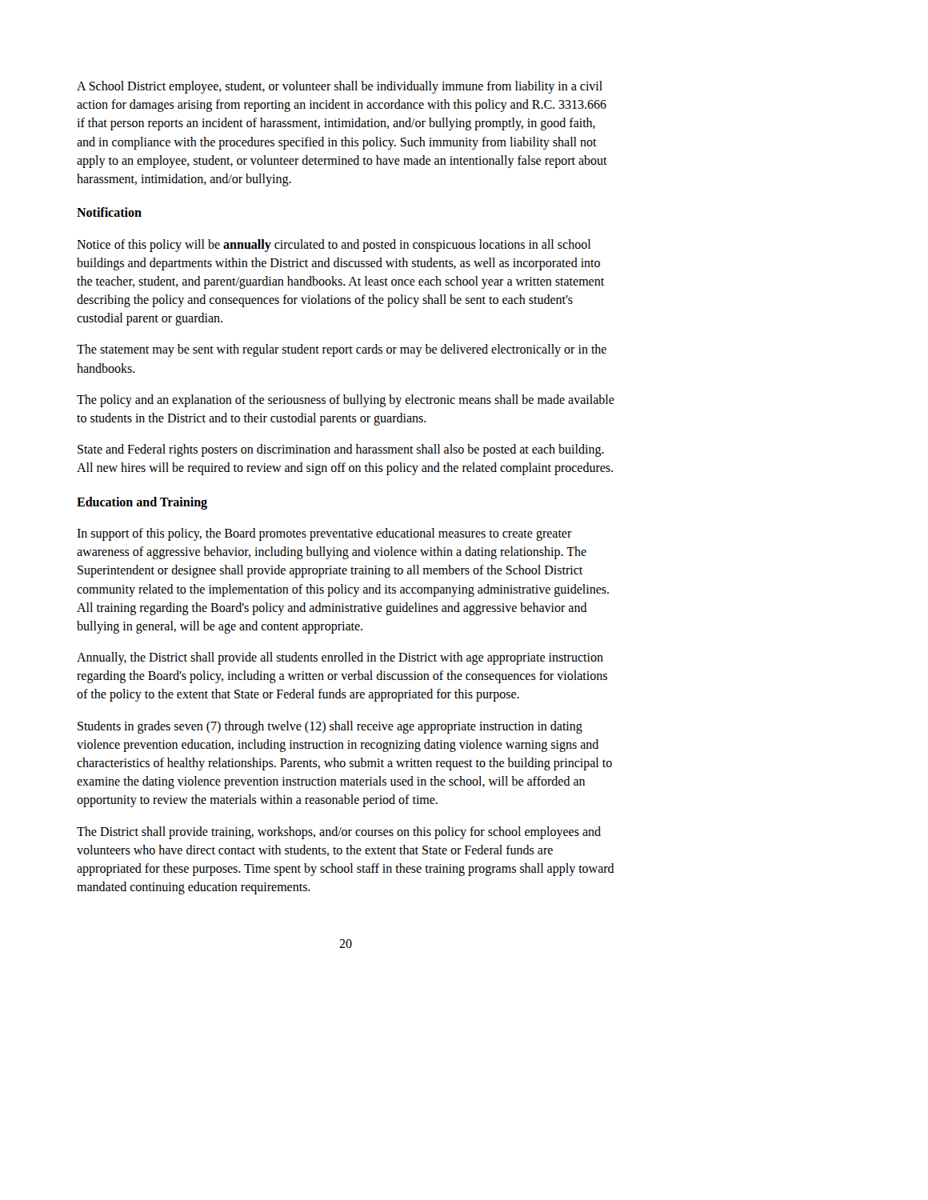A School District employee, student, or volunteer shall be individually immune from liability in a civil action for damages arising from reporting an incident in accordance with this policy and R.C. 3313.666 if that person reports an incident of harassment, intimidation, and/or bullying promptly, in good faith, and in compliance with the procedures specified in this policy. Such immunity from liability shall not apply to an employee, student, or volunteer determined to have made an intentionally false report about harassment, intimidation, and/or bullying.
Notification
Notice of this policy will be annually circulated to and posted in conspicuous locations in all school buildings and departments within the District and discussed with students, as well as incorporated into the teacher, student, and parent/guardian handbooks. At least once each school year a written statement describing the policy and consequences for violations of the policy shall be sent to each student's custodial parent or guardian.
The statement may be sent with regular student report cards or may be delivered electronically or in the handbooks.
The policy and an explanation of the seriousness of bullying by electronic means shall be made available to students in the District and to their custodial parents or guardians.
State and Federal rights posters on discrimination and harassment shall also be posted at each building. All new hires will be required to review and sign off on this policy and the related complaint procedures.
Education and Training
In support of this policy, the Board promotes preventative educational measures to create greater awareness of aggressive behavior, including bullying and violence within a dating relationship. The Superintendent or designee shall provide appropriate training to all members of the School District community related to the implementation of this policy and its accompanying administrative guidelines. All training regarding the Board's policy and administrative guidelines and aggressive behavior and bullying in general, will be age and content appropriate.
Annually, the District shall provide all students enrolled in the District with age appropriate instruction regarding the Board's policy, including a written or verbal discussion of the consequences for violations of the policy to the extent that State or Federal funds are appropriated for this purpose.
Students in grades seven (7) through twelve (12) shall receive age appropriate instruction in dating violence prevention education, including instruction in recognizing dating violence warning signs and characteristics of healthy relationships. Parents, who submit a written request to the building principal to examine the dating violence prevention instruction materials used in the school, will be afforded an opportunity to review the materials within a reasonable period of time.
The District shall provide training, workshops, and/or courses on this policy for school employees and volunteers who have direct contact with students, to the extent that State or Federal funds are appropriated for these purposes. Time spent by school staff in these training programs shall apply toward mandated continuing education requirements.
20